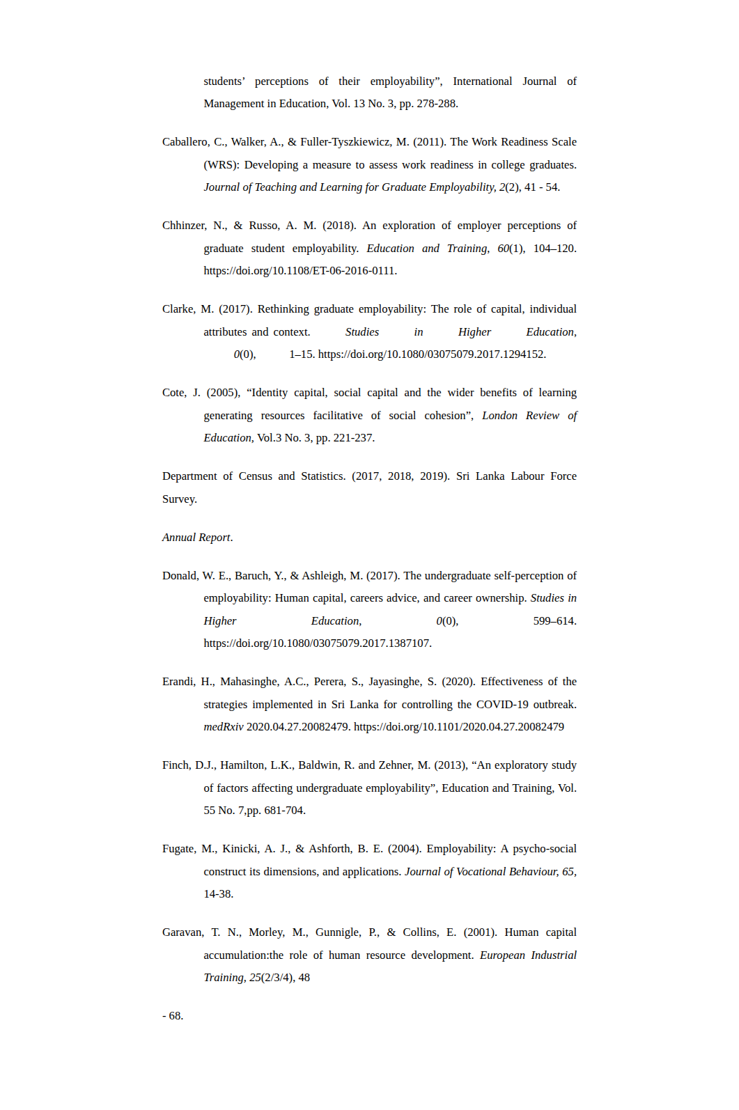students’ perceptions of their employability”, International Journal of Management in Education, Vol. 13 No. 3, pp. 278-288.
Caballero, C., Walker, A., & Fuller-Tyszkiewicz, M. (2011). The Work Readiness Scale (WRS): Developing a measure to assess work readiness in college graduates. Journal of Teaching and Learning for Graduate Employability, 2(2), 41 - 54.
Chhinzer, N., & Russo, A. M. (2018). An exploration of employer perceptions of graduate student employability. Education and Training, 60(1), 104–120. https://doi.org/10.1108/ET-06-2016-0111.
Clarke, M. (2017). Rethinking graduate employability: The role of capital, individual attributes and context. Studies in Higher Education, 0(0), 1–15. https://doi.org/10.1080/03075079.2017.1294152.
Cote, J. (2005), “Identity capital, social capital and the wider benefits of learning generating resources facilitative of social cohesion”, London Review of Education, Vol.3 No. 3, pp. 221-237.
Department of Census and Statistics. (2017, 2018, 2019). Sri Lanka Labour Force Survey.
Annual Report.
Donald, W. E., Baruch, Y., & Ashleigh, M. (2017). The undergraduate self-perception of employability: Human capital, careers advice, and career ownership. Studies in Higher Education, 0(0), 599–614. https://doi.org/10.1080/03075079.2017.1387107.
Erandi, H., Mahasinghe, A.C., Perera, S., Jayasinghe, S. (2020). Effectiveness of the strategies implemented in Sri Lanka for controlling the COVID-19 outbreak. medRxiv 2020.04.27.20082479. https://doi.org/10.1101/2020.04.27.20082479
Finch, D.J., Hamilton, L.K., Baldwin, R. and Zehner, M. (2013), “An exploratory study of factors affecting undergraduate employability”, Education and Training, Vol. 55 No. 7,pp. 681-704.
Fugate, M., Kinicki, A. J., & Ashforth, B. E. (2004). Employability: A psycho-social construct its dimensions, and applications. Journal of Vocational Behaviour, 65, 14-38.
Garavan, T. N., Morley, M., Gunnigle, P., & Collins, E. (2001). Human capital accumulation:the role of human resource development. European Industrial Training, 25(2/3/4), 48
- 68.